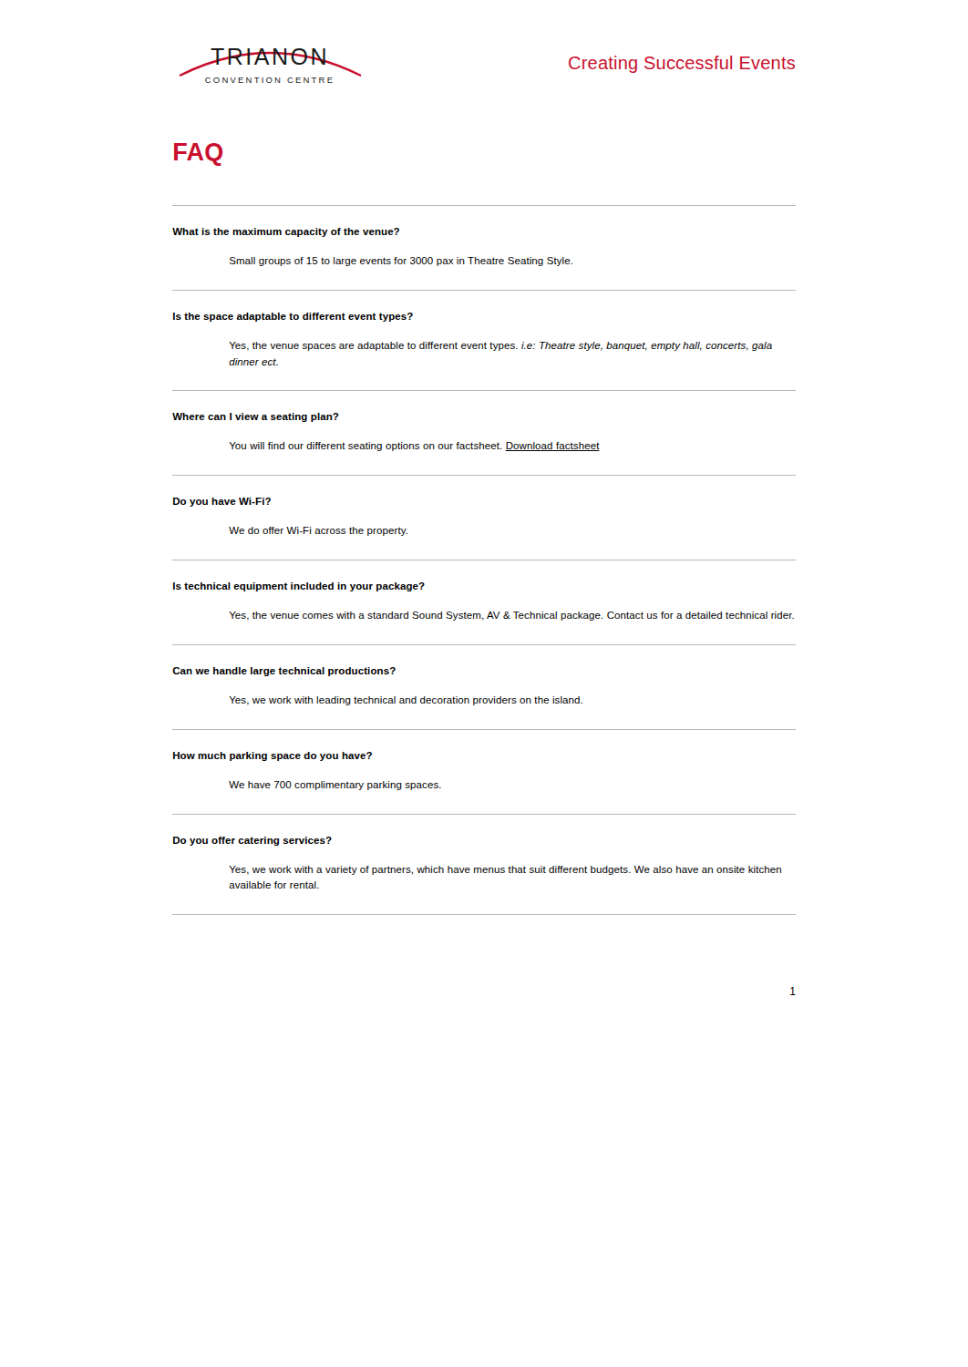TRIANON CONVENTION CENTRE
Creating Successful Events
FAQ
What is the maximum capacity of the venue?
Small groups of 15 to large events for 3000 pax in Theatre Seating Style.
Is the space adaptable to different event types?
Yes, the venue spaces are adaptable to different event types. i.e: Theatre style, banquet, empty hall, concerts, gala dinner ect.
Where can I view a seating plan?
You will find our different seating options on our factsheet. Download factsheet
Do you have Wi-Fi?
We do offer Wi-Fi across the property.
Is technical equipment included in your package?
Yes, the venue comes with a standard Sound System, AV & Technical package. Contact us for a detailed technical rider.
Can we handle large technical productions?
Yes, we work with leading technical and decoration providers on the island.
How much parking space do you have?
We have 700 complimentary parking spaces.
Do you offer catering services?
Yes, we work with a variety of partners, which have menus that suit different budgets. We also have an onsite kitchen available for rental.
1